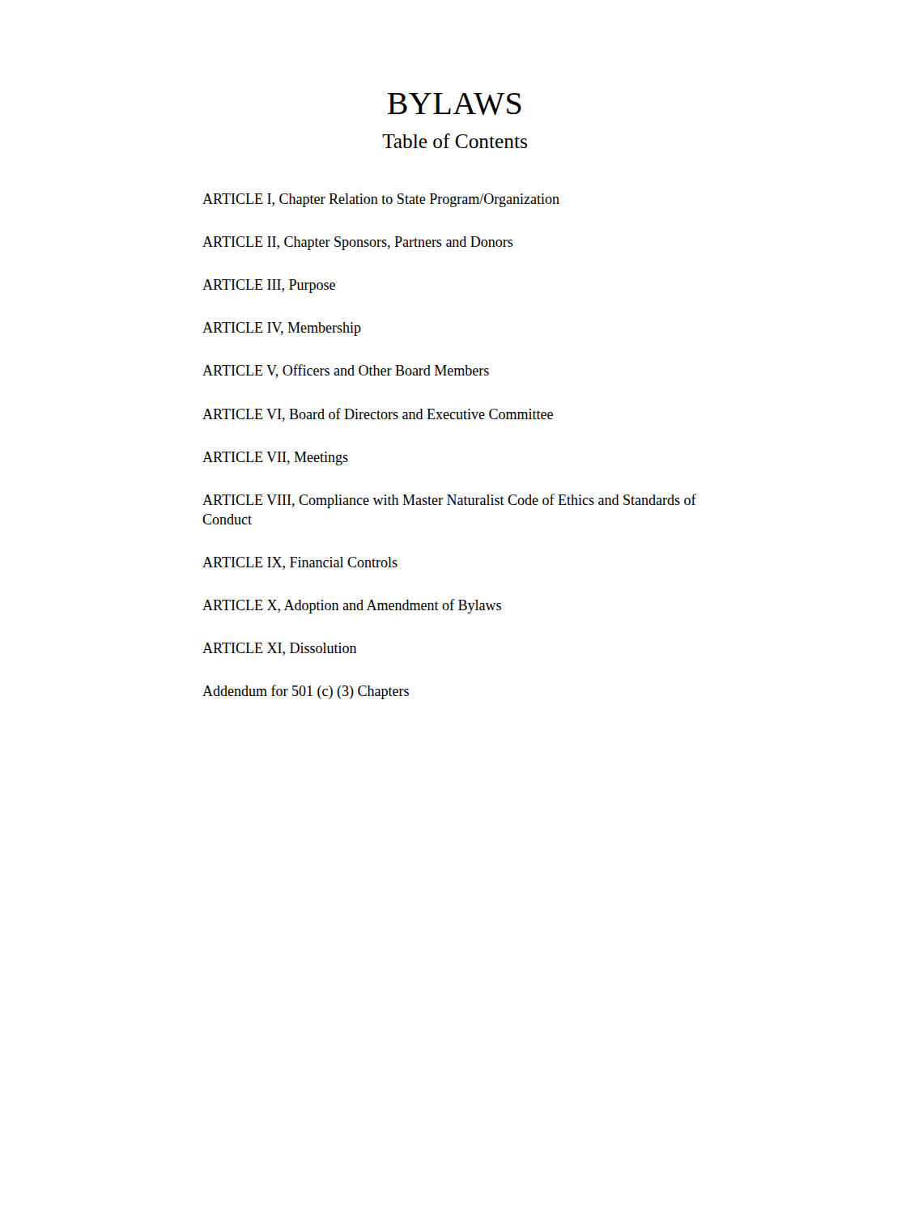BYLAWS
Table of Contents
ARTICLE I, Chapter Relation to State Program/Organization
ARTICLE II, Chapter Sponsors, Partners and Donors
ARTICLE III, Purpose
ARTICLE IV, Membership
ARTICLE V, Officers and Other Board Members
ARTICLE VI, Board of Directors and Executive Committee
ARTICLE VII, Meetings
ARTICLE VIII, Compliance with Master Naturalist Code of Ethics and Standards of Conduct
ARTICLE IX, Financial Controls
ARTICLE X, Adoption and Amendment of Bylaws
ARTICLE XI, Dissolution
Addendum for 501 (c) (3) Chapters